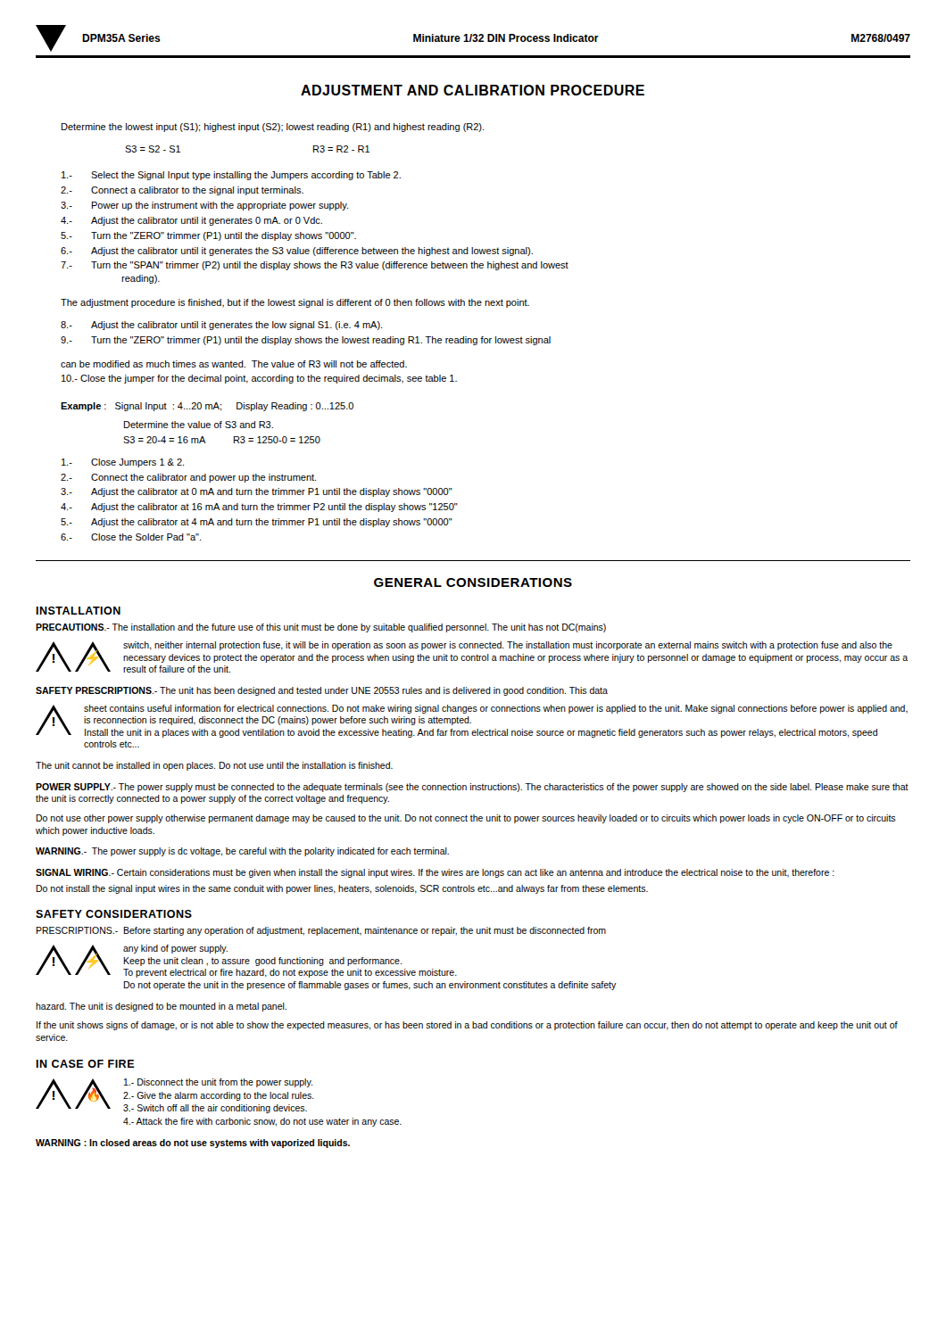DPM35A Series
Miniature 1/32 DIN Process Indicator
M2768/0497
ADJUSTMENT AND CALIBRATION PROCEDURE
Determine the lowest input (S1); highest input (S2); lowest reading (R1) and highest reading (R2).
S3 = S2 - S1 R3 = R2 - R1
1.-Select the Signal Input type installing the Jumpers according to Table 2.
2.-Connect a calibrator to the signal input terminals.
3.-Power up the instrument with the appropriate power supply.
4.-Adjust the calibrator until it generates 0 mA. or 0 Vdc.
5.-Turn the "ZERO" trimmer (P1) until the display shows "0000".
6.-Adjust the calibrator until it generates the S3 value (difference between the highest and lowest signal).
7.-Turn the "SPAN" trimmer (P2) until the display shows the R3 value (difference between the highest and lowest
reading).
The adjustment procedure is finished, but if the lowest signal is different of 0 then follows with the next point.
8.-Adjust the calibrator until it generates the low signal S1. (i.e. 4 mA).
9.-Turn the "ZERO" trimmer (P1) until the display shows the lowest reading R1. The reading for lowest signal
can be modified as much times as wanted. The value of R3 will not be affected.
10.- Close the jumper for the decimal point, according to the required decimals, see table 1.
Example : Signal Input : 4...20 mA; Display Reading : 0...125.0
Determine the value of S3 and R3.
S3 = 20-4 = 16 mA R3 = 1250-0 = 1250
1.-Close Jumpers 1 & 2.
2.-Connect the calibrator and power up the instrument.
3.-Adjust the calibrator at 0 mA and turn the trimmer P1 until the display shows "0000"
4.-Adjust the calibrator at 16 mA and turn the trimmer P2 until the display shows "1250"
5.-Adjust the calibrator at 4 mA and turn the trimmer P1 until the display shows "0000"
6.-Close the Solder Pad "a".
GENERAL CONSIDERATIONS
INSTALLATION
PRECAUTIONS.- The installation and the future use of this unit must be done by suitable qualified personnel. The unit has not DC(mains)
!⚡
switch, neither internal protection fuse, it will be in operation as soon as power is connected. The installation must incorporate an external mains switch with a protection fuse and also the necessary devices to protect the operator and the process when using the unit to control a machine or process where injury to personnel or damage to equipment or process, may occur as a result of failure of the unit.
SAFETY PRESCRIPTIONS.- The unit has been designed and tested under UNE 20553 rules and is delivered in good condition. This data
!
sheet contains useful information for electrical connections. Do not make wiring signal changes or connections when power is applied to the unit. Make signal connections before power is applied and, is reconnection is required, disconnect the DC (mains) power before such wiring is attempted.
Install the unit in a places with a good ventilation to avoid the excessive heating. And far from electrical noise source or magnetic field generators such as power relays, electrical motors, speed controls etc...
The unit cannot be installed in open places. Do not use until the installation is finished.
POWER SUPPLY.- The power supply must be connected to the adequate terminals (see the connection instructions). The characteristics of the power supply are showed on the side label. Please make sure that the unit is correctly connected to a power supply of the correct voltage and frequency.
Do not use other power supply otherwise permanent damage may be caused to the unit. Do not connect the unit to power sources heavily loaded or to circuits which power loads in cycle ON-OFF or to circuits which power inductive loads.
WARNING.- The power supply is dc voltage, be careful with the polarity indicated for each terminal.
SIGNAL WIRING.- Certain considerations must be given when install the signal input wires. If the wires are longs can act like an antenna and introduce the electrical noise to the unit, therefore :
Do not install the signal input wires in the same conduit with power lines, heaters, solenoids, SCR controls etc...and always far from these elements.
SAFETY CONSIDERATIONS
PRESCRIPTIONS.- Before starting any operation of adjustment, replacement, maintenance or repair, the unit must be disconnected from
!⚡
any kind of power supply.
Keep the unit clean , to assure good functioning and performance.
To prevent electrical or fire hazard, do not expose the unit to excessive moisture.
Do not operate the unit in the presence of flammable gases or fumes, such an environment constitutes a definite safety
hazard. The unit is designed to be mounted in a metal panel.
If the unit shows signs of damage, or is not able to show the expected measures, or has been stored in a bad conditions or a protection failure can occur, then do not attempt to operate and keep the unit out of service.
IN CASE OF FIRE
!🔥
1.- Disconnect the unit from the power supply.
2.- Give the alarm according to the local rules.
3.- Switch off all the air conditioning devices.
4.- Attack the fire with carbonic snow, do not use water in any case.
WARNING : In closed areas do not use systems with vaporized liquids.